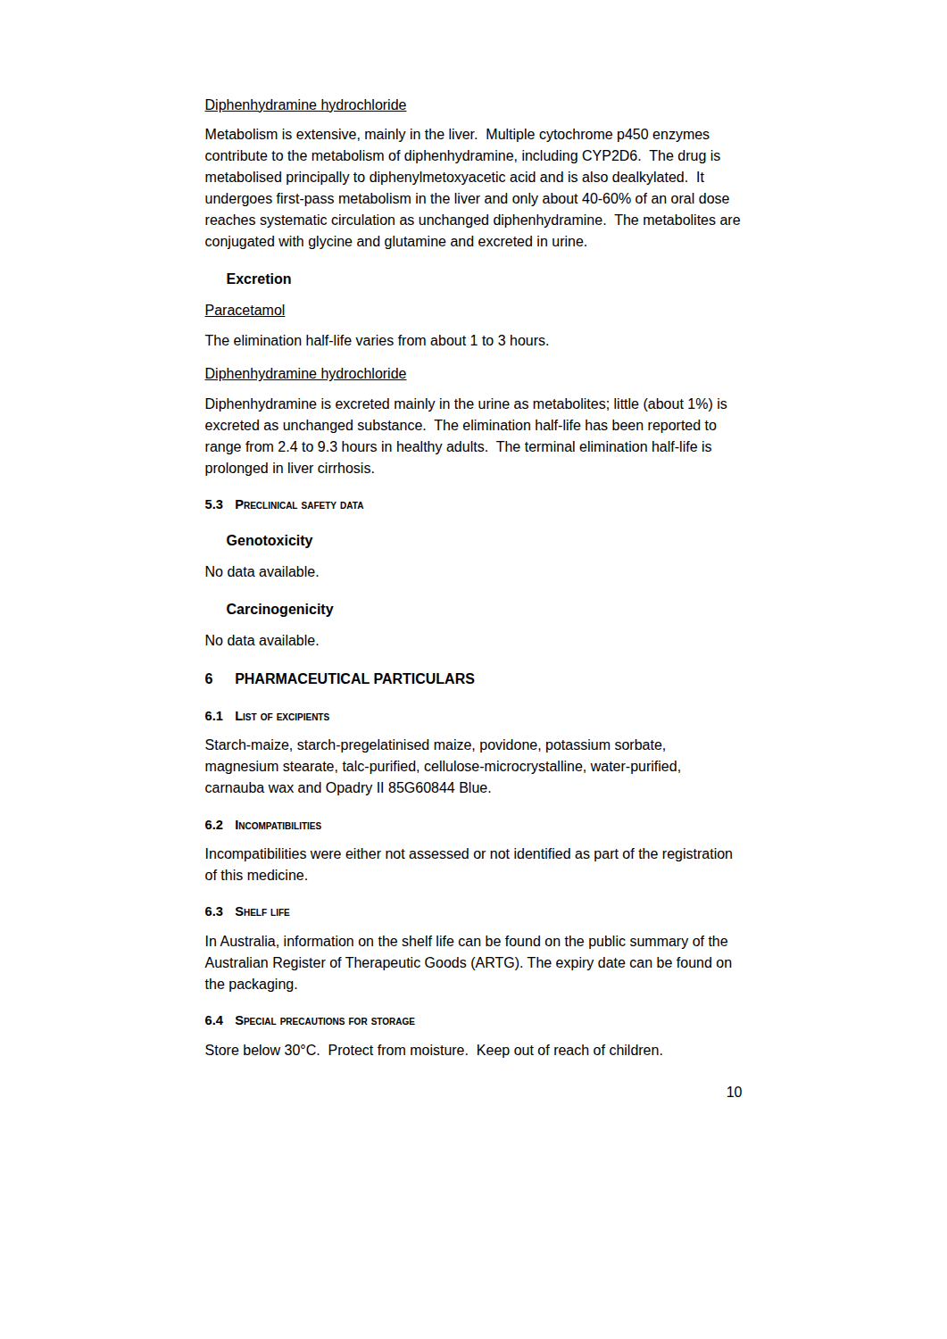Diphenhydramine hydrochloride
Metabolism is extensive, mainly in the liver. Multiple cytochrome p450 enzymes contribute to the metabolism of diphenhydramine, including CYP2D6. The drug is metabolised principally to diphenylmetoxyacetic acid and is also dealkylated. It undergoes first-pass metabolism in the liver and only about 40-60% of an oral dose reaches systematic circulation as unchanged diphenhydramine. The metabolites are conjugated with glycine and glutamine and excreted in urine.
Excretion
Paracetamol
The elimination half-life varies from about 1 to 3 hours.
Diphenhydramine hydrochloride
Diphenhydramine is excreted mainly in the urine as metabolites; little (about 1%) is excreted as unchanged substance. The elimination half-life has been reported to range from 2.4 to 9.3 hours in healthy adults. The terminal elimination half-life is prolonged in liver cirrhosis.
5.3 Preclinical safety data
Genotoxicity
No data available.
Carcinogenicity
No data available.
6 PHARMACEUTICAL PARTICULARS
6.1 List of excipients
Starch-maize, starch-pregelatinised maize, povidone, potassium sorbate, magnesium stearate, talc-purified, cellulose-microcrystalline, water-purified, carnauba wax and Opadry II 85G60844 Blue.
6.2 Incompatibilities
Incompatibilities were either not assessed or not identified as part of the registration of this medicine.
6.3 Shelf life
In Australia, information on the shelf life can be found on the public summary of the Australian Register of Therapeutic Goods (ARTG). The expiry date can be found on the packaging.
6.4 Special precautions for storage
Store below 30°C. Protect from moisture. Keep out of reach of children.
10